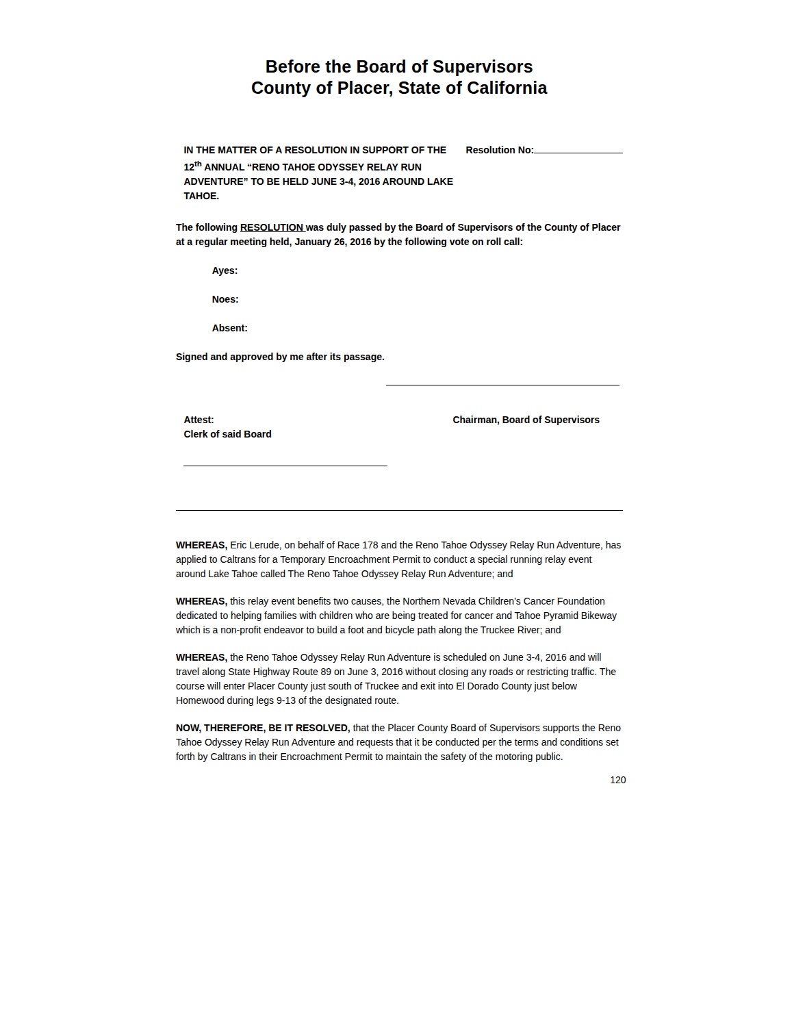Before the Board of Supervisors
County of Placer, State of California
Resolution No:
IN THE MATTER OF A RESOLUTION IN SUPPORT OF THE 12th ANNUAL “RENO TAHOE ODYSSEY RELAY RUN ADVENTURE” TO BE HELD JUNE 3-4, 2016 AROUND LAKE TAHOE.
The following RESOLUTION was duly passed by the Board of Supervisors of the County of Placer at a regular meeting held, January 26, 2016 by the following vote on roll call:
Ayes:
Noes:
Absent:
Signed and approved by me after its passage.
Chairman, Board of Supervisors
Attest:
Clerk of said Board
WHEREAS, Eric Lerude, on behalf of Race 178 and the Reno Tahoe Odyssey Relay Run Adventure, has applied to Caltrans for a Temporary Encroachment Permit to conduct a special running relay event around Lake Tahoe called The Reno Tahoe Odyssey Relay Run Adventure; and
WHEREAS, this relay event benefits two causes, the Northern Nevada Children’s Cancer Foundation dedicated to helping families with children who are being treated for cancer and Tahoe Pyramid Bikeway which is a non-profit endeavor to build a foot and bicycle path along the Truckee River; and
WHEREAS, the Reno Tahoe Odyssey Relay Run Adventure is scheduled on June 3-4, 2016 and will travel along State Highway Route 89 on June 3, 2016 without closing any roads or restricting traffic. The course will enter Placer County just south of Truckee and exit into El Dorado County just below Homewood during legs 9-13 of the designated route.
NOW, THEREFORE, BE IT RESOLVED, that the Placer County Board of Supervisors supports the Reno Tahoe Odyssey Relay Run Adventure and requests that it be conducted per the terms and conditions set forth by Caltrans in their Encroachment Permit to maintain the safety of the motoring public.
120